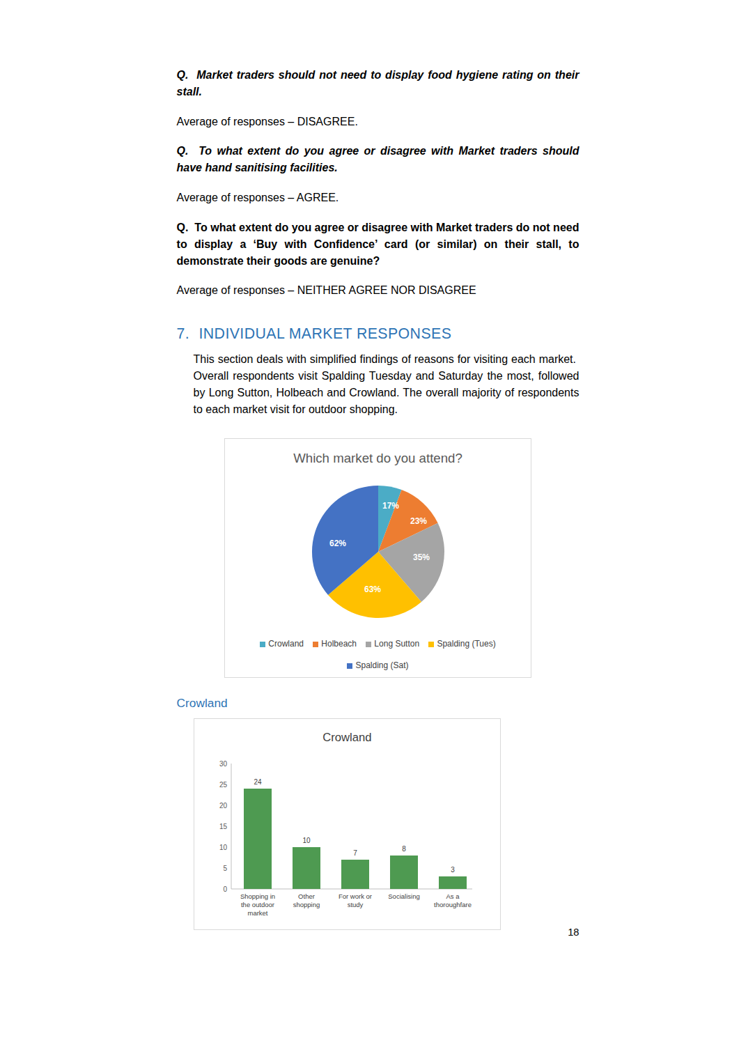Q. Market traders should not need to display food hygiene rating on their stall.
Average of responses – DISAGREE.
Q. To what extent do you agree or disagree with Market traders should have hand sanitising facilities.
Average of responses – AGREE.
Q. To what extent do you agree or disagree with Market traders do not need to display a ‘Buy with Confidence’ card (or similar) on their stall, to demonstrate their goods are genuine?
Average of responses – NEITHER AGREE NOR DISAGREE
7. Individual Market Responses
This section deals with simplified findings of reasons for visiting each market. Overall respondents visit Spalding Tuesday and Saturday the most, followed by Long Sutton, Holbeach and Crowland. The overall majority of respondents to each market visit for outdoor shopping.
Which market do you attend?
17% 23% 35% 63% 62%
Crowland
Holbeach
Long Sutton
Spalding (Tues)
Spalding (Sat)
Crowland
Crowland
30 25 20 15 10 5 0 24 10 7 8 3 Shopping in the outdoor market Other shopping For work or study Socialising As a thoroughfare
18